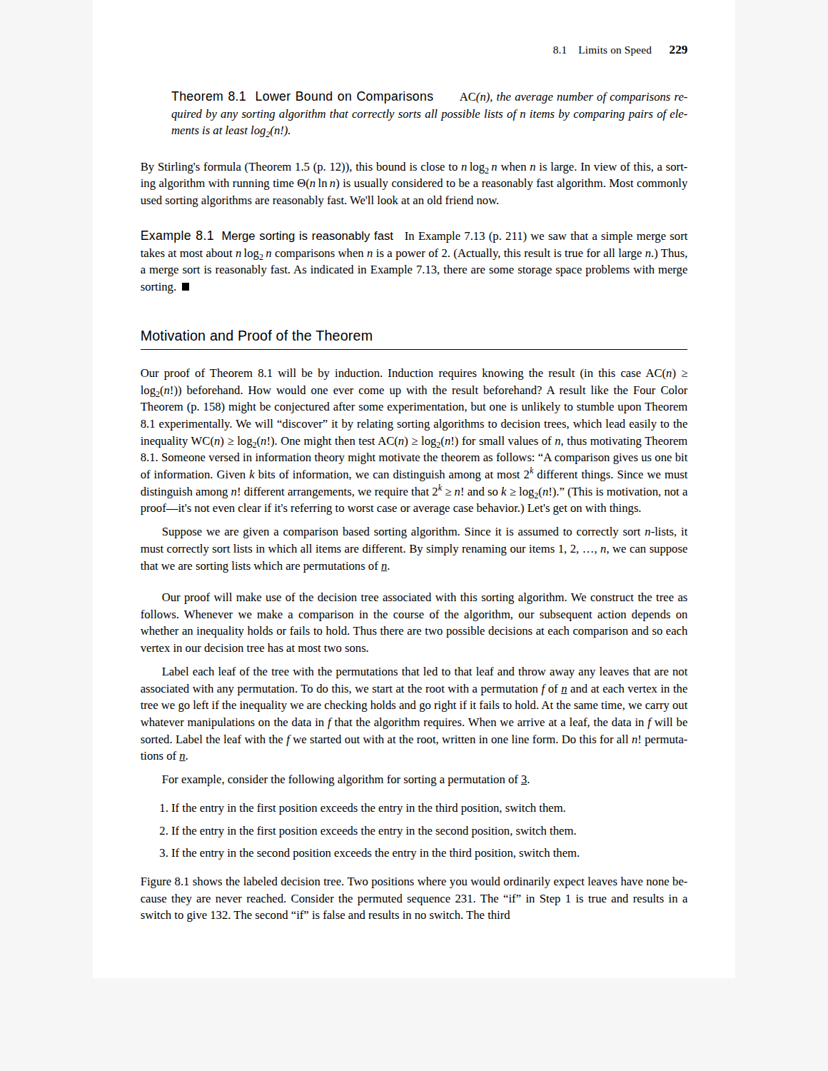8.1 Limits on Speed 229
Theorem 8.1 Lower Bound on Comparisons AC(n), the average number of comparisons required by any sorting algorithm that correctly sorts all possible lists of n items by comparing pairs of elements is at least log2(n!).
By Stirling's formula (Theorem 1.5 (p. 12)), this bound is close to n log2 n when n is large. In view of this, a sorting algorithm with running time Θ(n ln n) is usually considered to be a reasonably fast algorithm. Most commonly used sorting algorithms are reasonably fast. We'll look at an old friend now.
Example 8.1 Merge sorting is reasonably fast In Example 7.13 (p. 211) we saw that a simple merge sort takes at most about n log2 n comparisons when n is a power of 2. (Actually, this result is true for all large n.) Thus, a merge sort is reasonably fast. As indicated in Example 7.13, there are some storage space problems with merge sorting.
Motivation and Proof of the Theorem
Our proof of Theorem 8.1 will be by induction. Induction requires knowing the result (in this case AC(n) ≥ log2(n!)) beforehand. How would one ever come up with the result beforehand? A result like the Four Color Theorem (p. 158) might be conjectured after some experimentation, but one is unlikely to stumble upon Theorem 8.1 experimentally. We will “discover” it by relating sorting algorithms to decision trees, which lead easily to the inequality WC(n) ≥ log2(n!). One might then test AC(n) ≥ log2(n!) for small values of n, thus motivating Theorem 8.1. Someone versed in information theory might motivate the theorem as follows: “A comparison gives us one bit of information. Given k bits of information, we can distinguish among at most 2k different things. Since we must distinguish among n! different arrangements, we require that 2k ≥ n! and so k ≥ log2(n!).” (This is motivation, not a proof—it's not even clear if it's referring to worst case or average case behavior.) Let's get on with things.
Suppose we are given a comparison based sorting algorithm. Since it is assumed to correctly sort n-lists, it must correctly sort lists in which all items are different. By simply renaming our items 1, 2, …, n, we can suppose that we are sorting lists which are permutations of n.
Our proof will make use of the decision tree associated with this sorting algorithm. We construct the tree as follows. Whenever we make a comparison in the course of the algorithm, our subsequent action depends on whether an inequality holds or fails to hold. Thus there are two possible decisions at each comparison and so each vertex in our decision tree has at most two sons.
Label each leaf of the tree with the permutations that led to that leaf and throw away any leaves that are not associated with any permutation. To do this, we start at the root with a permutation f of n and at each vertex in the tree we go left if the inequality we are checking holds and go right if it fails to hold. At the same time, we carry out whatever manipulations on the data in f that the algorithm requires. When we arrive at a leaf, the data in f will be sorted. Label the leaf with the f we started out with at the root, written in one line form. Do this for all n! permutations of n.
For example, consider the following algorithm for sorting a permutation of 3.
If the entry in the first position exceeds the entry in the third position, switch them.
If the entry in the first position exceeds the entry in the second position, switch them.
If the entry in the second position exceeds the entry in the third position, switch them.
Figure 8.1 shows the labeled decision tree. Two positions where you would ordinarily expect leaves have none because they are never reached. Consider the permuted sequence 231. The “if” in Step 1 is true and results in a switch to give 132. The second “if” is false and results in no switch. The third